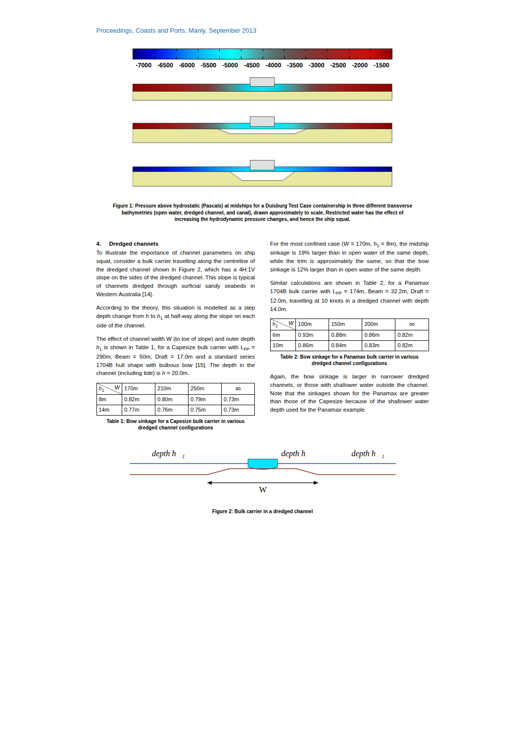Proceedings, Coasts and Ports, Manly, September 2013
-7000-6500-6000-5500-5000-4500-4000-3500-3000-2500-2000-1500
Figure 1: Pressure above hydrostatic (Pascals) at midships for a Duisburg Test Case containership in three different transverse bathymetries (open water, dredged channel, and canal), drawn approximately to scale. Restricted water has the effect of increasing the hydrodynamic pressure changes, and hence the ship squat.
4. Dredged channels
To illustrate the importance of channel parameters on ship squat, consider a bulk carrier travelling along the centreline of the dredged channel shown in Figure 2, which has a 4H:1V slope on the sides of the dredged channel. This slope is typical of channels dredged through surficial sandy seabeds in Western Australia [14].
According to the theory, this situation is modelled as a step depth change from h to h1 at half-way along the slope on each side of the channel.
The effect of channel width W (to toe of slope) and outer depth h1 is shown in Table 1, for a Capesize bulk carrier with LPP = 290m, Beam = 50m, Draft = 17.0m and a standard series 1704B hull shape with bulbous bow [15]. The depth in the channel (including tide) is h = 20.0m.
| W h 1 | 170m | 210m | 250m | ∞ |
| 8m | 0.82m | 0.80m | 0.79m | 0.73m |
| 14m | 0.77m | 0.76m | 0.75m | 0.73m |
Table 1: Bow sinkage for a Capesize bulk carrier in various
dredged channel configurations
For the most confined case (W = 170m, h1 = 8m), the midship sinkage is 19% larger than in open water of the same depth, while the trim is approximately the same, so that the bow sinkage is 12% larger than in open water of the same depth.
Similar calculations are shown in Table 2, for a Panamax 1704B bulk carrier with LPP = 174m, Beam = 32.2m, Draft = 12.0m, travelling at 10 knots in a dredged channel with depth 14.0m.
| W h 1 | 100m | 150m | 200m | ∞ |
| 6m | 0.93m | 0.88m | 0.86m | 0.82m |
| 10m | 0.86m | 0.84m | 0.83m | 0.82m |
Table 2: Bow sinkage for a Panamax bulk carrier in various
dredged channel configurations
Again, the bow sinkage is larger in narrower dredged channels, or those with shallower water outside the channel. Note that the sinkages shown for the Panamax are greater than those of the Capesize because of the shallower water depth used for the Panamax example.
depth h 1 depth h depth h 1 W
Figure 2: Bulk carrier in a dredged channel